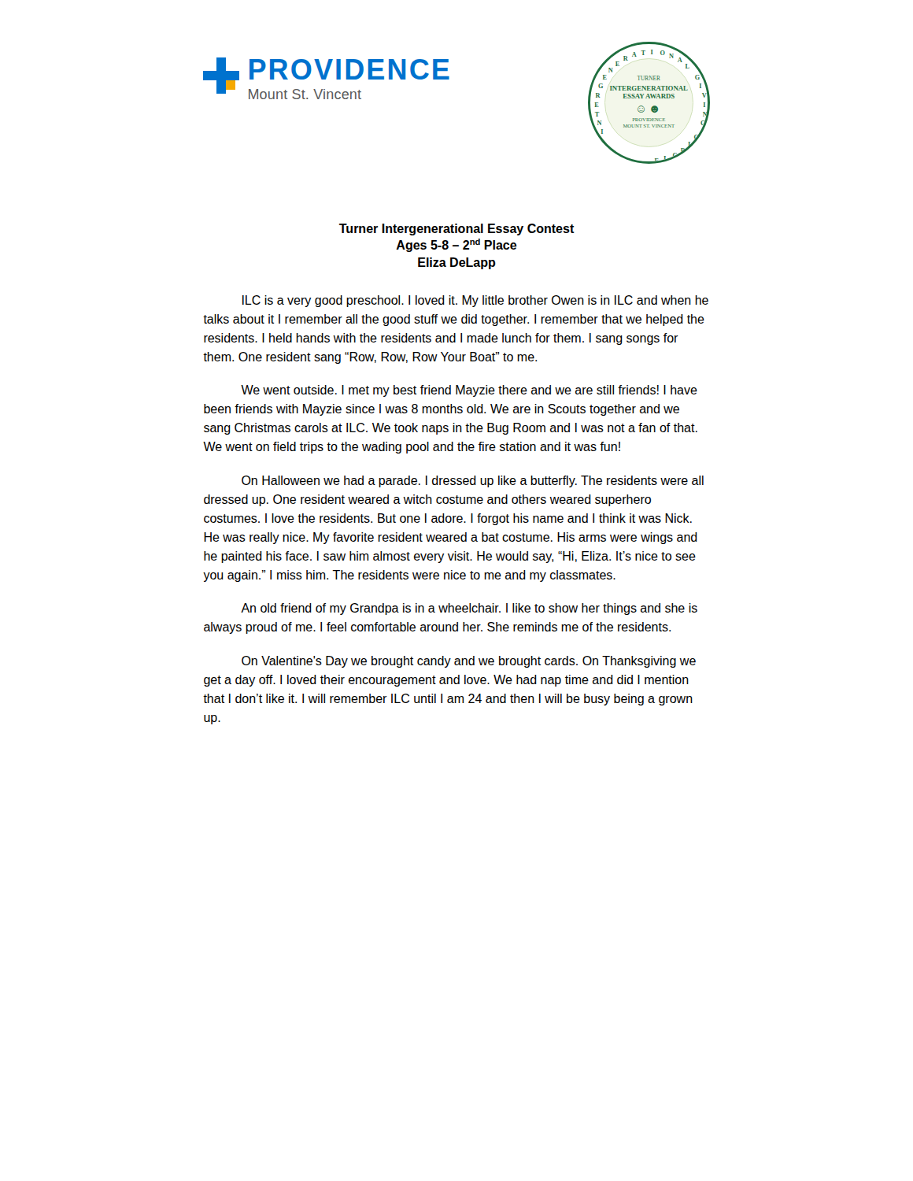PROVIDENCE Mount St. Vincent
I N T E R G E N E R A T I O N A L G I V I N G C I R C L E
TURNER
INTERGENERATIONAL
ESSAY AWARDS
☺☻
PROVIDENCE
MOUNT ST. VINCENT
Turner Intergenerational Essay Contest Ages 5-8 – 2nd Place Eliza DeLapp
ILC is a very good preschool. I loved it. My little brother Owen is in ILC and when he talks about it I remember all the good stuff we did together. I remember that we helped the residents. I held hands with the residents and I made lunch for them. I sang songs for them. One resident sang “Row, Row, Row Your Boat” to me.
We went outside. I met my best friend Mayzie there and we are still friends! I have been friends with Mayzie since I was 8 months old. We are in Scouts together and we sang Christmas carols at ILC. We took naps in the Bug Room and I was not a fan of that. We went on field trips to the wading pool and the fire station and it was fun!
On Halloween we had a parade. I dressed up like a butterfly. The residents were all dressed up. One resident weared a witch costume and others weared superhero costumes. I love the residents. But one I adore. I forgot his name and I think it was Nick. He was really nice. My favorite resident weared a bat costume. His arms were wings and he painted his face. I saw him almost every visit. He would say, “Hi, Eliza. It’s nice to see you again.” I miss him. The residents were nice to me and my classmates.
An old friend of my Grandpa is in a wheelchair. I like to show her things and she is always proud of me. I feel comfortable around her. She reminds me of the residents.
On Valentine's Day we brought candy and we brought cards. On Thanksgiving we get a day off. I loved their encouragement and love. We had nap time and did I mention that I don’t like it. I will remember ILC until I am 24 and then I will be busy being a grown up.